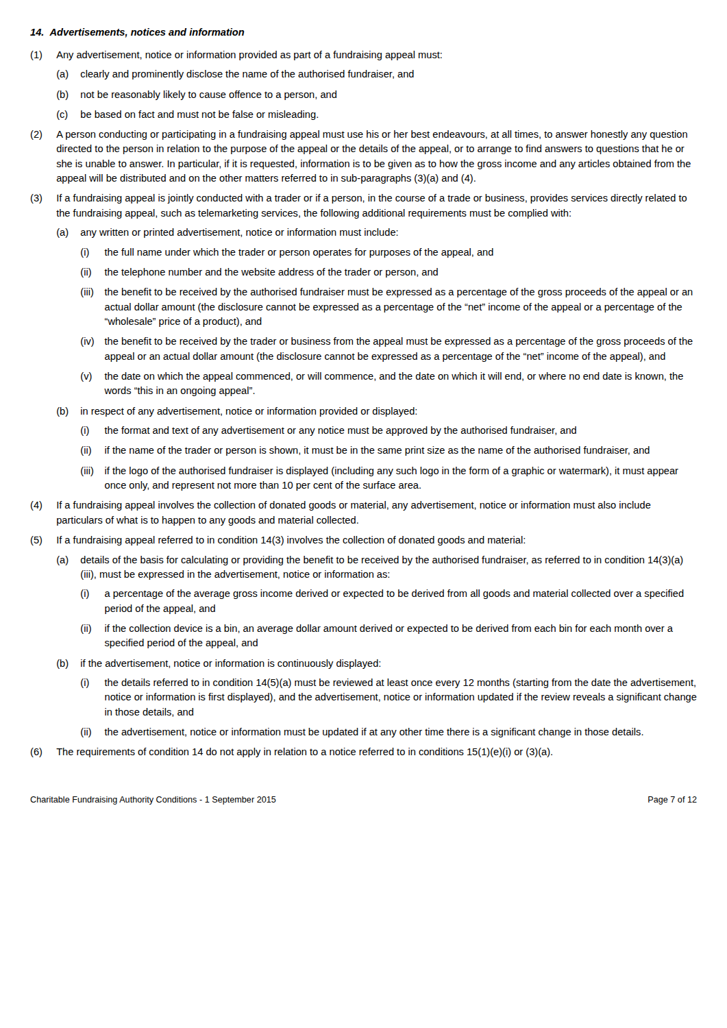14. Advertisements, notices and information
(1) Any advertisement, notice or information provided as part of a fundraising appeal must:
(a) clearly and prominently disclose the name of the authorised fundraiser, and
(b) not be reasonably likely to cause offence to a person, and
(c) be based on fact and must not be false or misleading.
(2) A person conducting or participating in a fundraising appeal must use his or her best endeavours, at all times, to answer honestly any question directed to the person in relation to the purpose of the appeal or the details of the appeal, or to arrange to find answers to questions that he or she is unable to answer. In particular, if it is requested, information is to be given as to how the gross income and any articles obtained from the appeal will be distributed and on the other matters referred to in sub-paragraphs (3)(a) and (4).
(3) If a fundraising appeal is jointly conducted with a trader or if a person, in the course of a trade or business, provides services directly related to the fundraising appeal, such as telemarketing services, the following additional requirements must be complied with:
(a) any written or printed advertisement, notice or information must include:
(i) the full name under which the trader or person operates for purposes of the appeal, and
(ii) the telephone number and the website address of the trader or person, and
(iii) the benefit to be received by the authorised fundraiser must be expressed as a percentage of the gross proceeds of the appeal or an actual dollar amount (the disclosure cannot be expressed as a percentage of the “net” income of the appeal or a percentage of the “wholesale” price of a product), and
(iv) the benefit to be received by the trader or business from the appeal must be expressed as a percentage of the gross proceeds of the appeal or an actual dollar amount (the disclosure cannot be expressed as a percentage of the “net” income of the appeal), and
(v) the date on which the appeal commenced, or will commence, and the date on which it will end, or where no end date is known, the words “this in an ongoing appeal”.
(b) in respect of any advertisement, notice or information provided or displayed:
(i) the format and text of any advertisement or any notice must be approved by the authorised fundraiser, and
(ii) if the name of the trader or person is shown, it must be in the same print size as the name of the authorised fundraiser, and
(iii) if the logo of the authorised fundraiser is displayed (including any such logo in the form of a graphic or watermark), it must appear once only, and represent not more than 10 per cent of the surface area.
(4) If a fundraising appeal involves the collection of donated goods or material, any advertisement, notice or information must also include particulars of what is to happen to any goods and material collected.
(5) If a fundraising appeal referred to in condition 14(3) involves the collection of donated goods and material:
(a) details of the basis for calculating or providing the benefit to be received by the authorised fundraiser, as referred to in condition 14(3)(a)(iii), must be expressed in the advertisement, notice or information as:
(i) a percentage of the average gross income derived or expected to be derived from all goods and material collected over a specified period of the appeal, and
(ii) if the collection device is a bin, an average dollar amount derived or expected to be derived from each bin for each month over a specified period of the appeal, and
(b) if the advertisement, notice or information is continuously displayed:
(i) the details referred to in condition 14(5)(a) must be reviewed at least once every 12 months (starting from the date the advertisement, notice or information is first displayed), and the advertisement, notice or information updated if the review reveals a significant change in those details, and
(ii) the advertisement, notice or information must be updated if at any other time there is a significant change in those details.
(6) The requirements of condition 14 do not apply in relation to a notice referred to in conditions 15(1)(e)(i) or (3)(a).
Charitable Fundraising Authority Conditions - 1 September 2015 Page 7 of 12